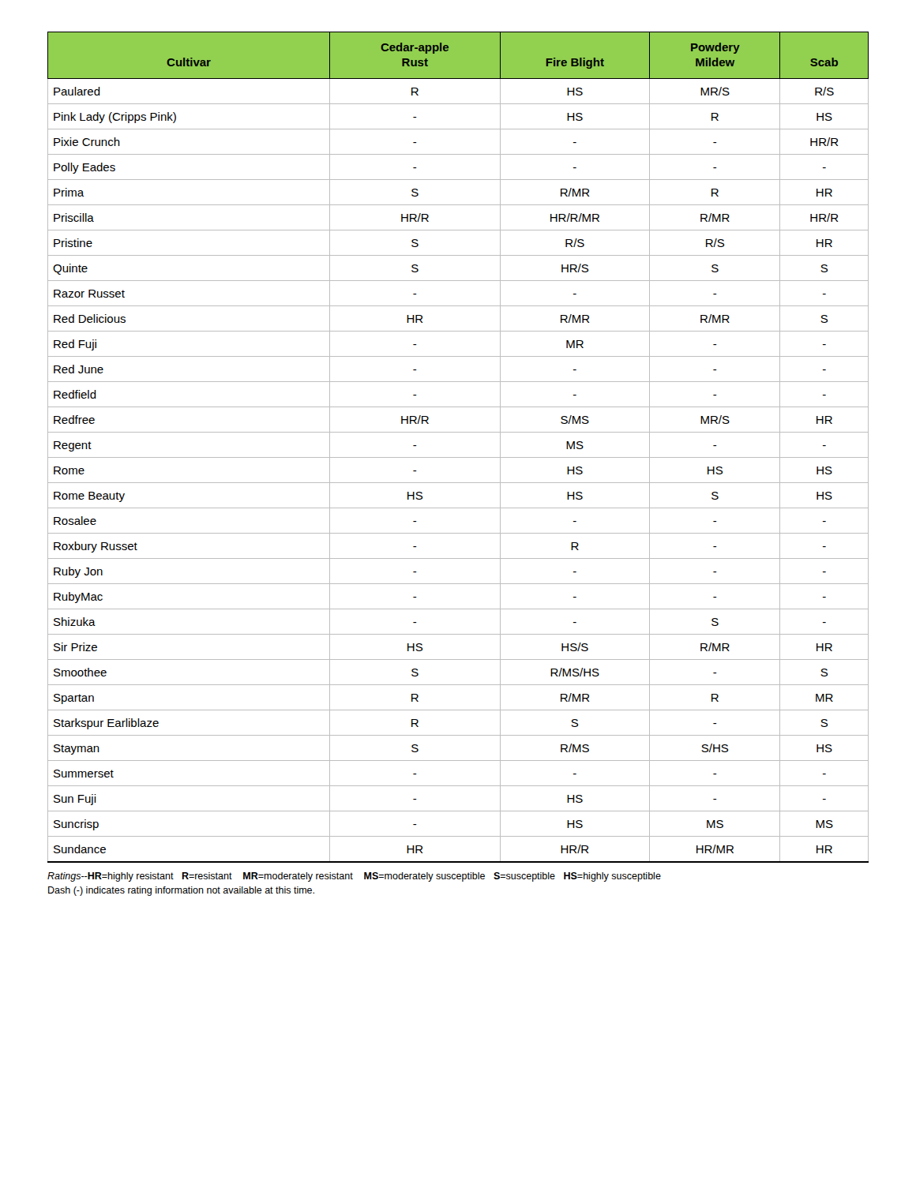| Cultivar | Cedar-apple Rust | Fire Blight | Powdery Mildew | Scab |
| --- | --- | --- | --- | --- |
| Paulared | R | HS | MR/S | R/S |
| Pink Lady (Cripps Pink) | - | HS | R | HS |
| Pixie Crunch | - | - | - | HR/R |
| Polly Eades | - | - | - | - |
| Prima | S | R/MR | R | HR |
| Priscilla | HR/R | HR/R/MR | R/MR | HR/R |
| Pristine | S | R/S | R/S | HR |
| Quinte | S | HR/S | S | S |
| Razor Russet | - | - | - | - |
| Red Delicious | HR | R/MR | R/MR | S |
| Red Fuji | - | MR | - | - |
| Red June | - | - | - | - |
| Redfield | - | - | - | - |
| Redfree | HR/R | S/MS | MR/S | HR |
| Regent | - | MS | - | - |
| Rome | - | HS | HS | HS |
| Rome Beauty | HS | HS | S | HS |
| Rosalee | - | - | - | - |
| Roxbury Russet | - | R | - | - |
| Ruby Jon | - | - | - | - |
| RubyMac | - | - | - | - |
| Shizuka | - | - | S | - |
| Sir Prize | HS | HS/S | R/MR | HR |
| Smoothee | S | R/MS/HS | - | S |
| Spartan | R | R/MR | R | MR |
| Starkspur Earliblaze | R | S | - | S |
| Stayman | S | R/MS | S/HS | HS |
| Summerset | - | - | - | - |
| Sun Fuji | - | HS | - | - |
| Suncrisp | - | HS | MS | MS |
| Sundance | HR | HR/R | HR/MR | HR |
Ratings--HR=highly resistant R=resistant MR=moderately resistant MS=moderately susceptible S=susceptible HS=highly susceptible
Dash (-) indicates rating information not available at this time.